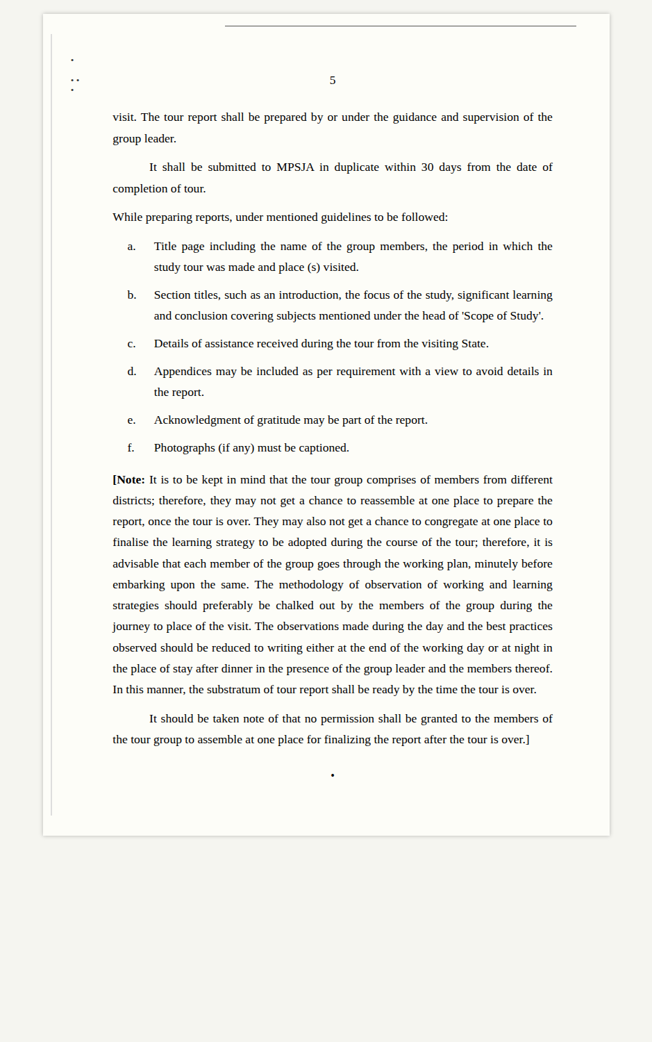•
• •
•
5
visit. The tour report shall be prepared by or under the guidance and supervision of the group leader.
It shall be submitted to MPSJA in duplicate within 30 days from the date of completion of tour.
While preparing reports, under mentioned guidelines to be followed:
Title page including the name of the group members, the period in which the study tour was made and place (s) visited.
Section titles, such as an introduction, the focus of the study, significant learning and conclusion covering subjects mentioned under the head of 'Scope of Study'.
Details of assistance received during the tour from the visiting State.
Appendices may be included as per requirement with a view to avoid details in the report.
Acknowledgment of gratitude may be part of the report.
Photographs (if any) must be captioned.
[Note: It is to be kept in mind that the tour group comprises of members from different districts; therefore, they may not get a chance to reassemble at one place to prepare the report, once the tour is over. They may also not get a chance to congregate at one place to finalise the learning strategy to be adopted during the course of the tour; therefore, it is advisable that each member of the group goes through the working plan, minutely before embarking upon the same. The methodology of observation of working and learning strategies should preferably be chalked out by the members of the group during the journey to place of the visit. The observations made during the day and the best practices observed should be reduced to writing either at the end of the working day or at night in the place of stay after dinner in the presence of the group leader and the members thereof. In this manner, the substratum of tour report shall be ready by the time the tour is over.
It should be taken note of that no permission shall be granted to the members of the tour group to assemble at one place for finalizing the report after the tour is over.]
•